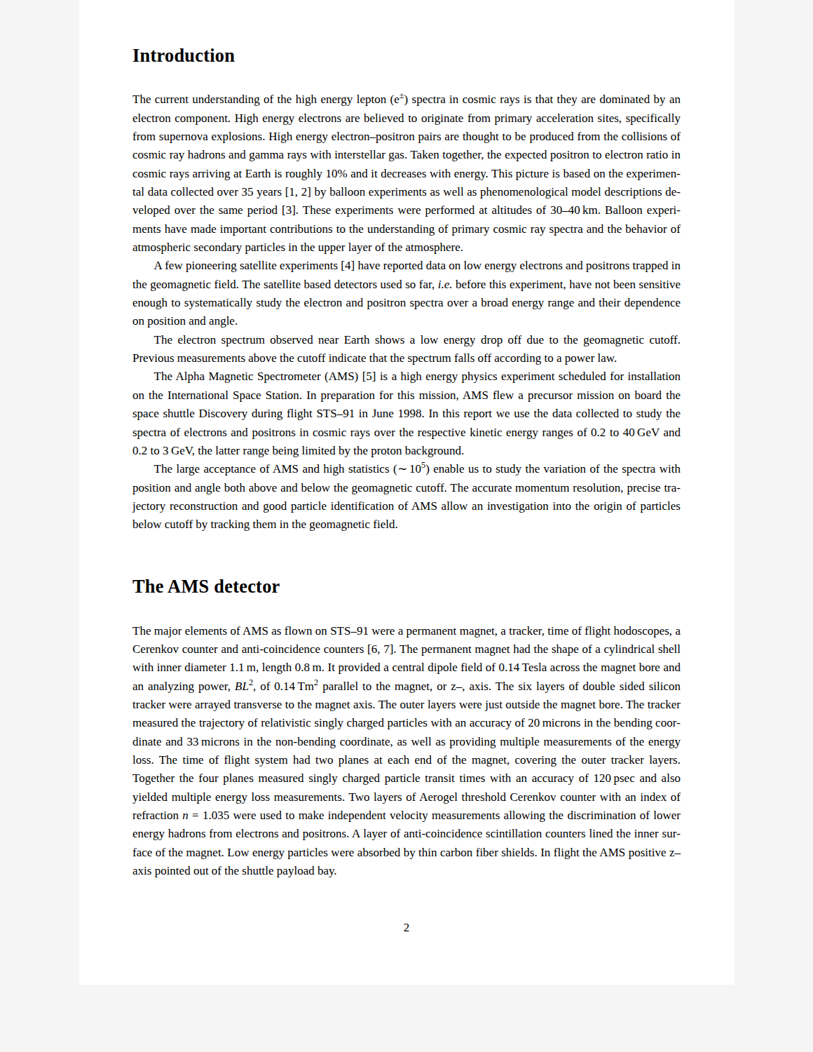Introduction
The current understanding of the high energy lepton (e±) spectra in cosmic rays is that they are dominated by an electron component. High energy electrons are believed to originate from primary acceleration sites, specifically from supernova explosions. High energy electron–positron pairs are thought to be produced from the collisions of cosmic ray hadrons and gamma rays with interstellar gas. Taken together, the expected positron to electron ratio in cosmic rays arriving at Earth is roughly 10% and it decreases with energy. This picture is based on the experimental data collected over 35 years [1, 2] by balloon experiments as well as phenomenological model descriptions developed over the same period [3]. These experiments were performed at altitudes of 30–40 km. Balloon experiments have made important contributions to the understanding of primary cosmic ray spectra and the behavior of atmospheric secondary particles in the upper layer of the atmosphere.
A few pioneering satellite experiments [4] have reported data on low energy electrons and positrons trapped in the geomagnetic field. The satellite based detectors used so far, i.e. before this experiment, have not been sensitive enough to systematically study the electron and positron spectra over a broad energy range and their dependence on position and angle.
The electron spectrum observed near Earth shows a low energy drop off due to the geomagnetic cutoff. Previous measurements above the cutoff indicate that the spectrum falls off according to a power law.
The Alpha Magnetic Spectrometer (AMS) [5] is a high energy physics experiment scheduled for installation on the International Space Station. In preparation for this mission, AMS flew a precursor mission on board the space shuttle Discovery during flight STS–91 in June 1998. In this report we use the data collected to study the spectra of electrons and positrons in cosmic rays over the respective kinetic energy ranges of 0.2 to 40 GeV and 0.2 to 3 GeV, the latter range being limited by the proton background.
The large acceptance of AMS and high statistics (∼ 105) enable us to study the variation of the spectra with position and angle both above and below the geomagnetic cutoff. The accurate momentum resolution, precise trajectory reconstruction and good particle identification of AMS allow an investigation into the origin of particles below cutoff by tracking them in the geomagnetic field.
The AMS detector
The major elements of AMS as flown on STS–91 were a permanent magnet, a tracker, time of flight hodoscopes, a Cerenkov counter and anti-coincidence counters [6, 7]. The permanent magnet had the shape of a cylindrical shell with inner diameter 1.1 m, length 0.8 m. It provided a central dipole field of 0.14 Tesla across the magnet bore and an analyzing power, BL2, of 0.14 Tm2 parallel to the magnet, or z–, axis. The six layers of double sided silicon tracker were arrayed transverse to the magnet axis. The outer layers were just outside the magnet bore. The tracker measured the trajectory of relativistic singly charged particles with an accuracy of 20 microns in the bending coordinate and 33 microns in the non-bending coordinate, as well as providing multiple measurements of the energy loss. The time of flight system had two planes at each end of the magnet, covering the outer tracker layers. Together the four planes measured singly charged particle transit times with an accuracy of 120 psec and also yielded multiple energy loss measurements. Two layers of Aerogel threshold Cerenkov counter with an index of refraction n = 1.035 were used to make independent velocity measurements allowing the discrimination of lower energy hadrons from electrons and positrons. A layer of anti-coincidence scintillation counters lined the inner surface of the magnet. Low energy particles were absorbed by thin carbon fiber shields. In flight the AMS positive z–axis pointed out of the shuttle payload bay.
2